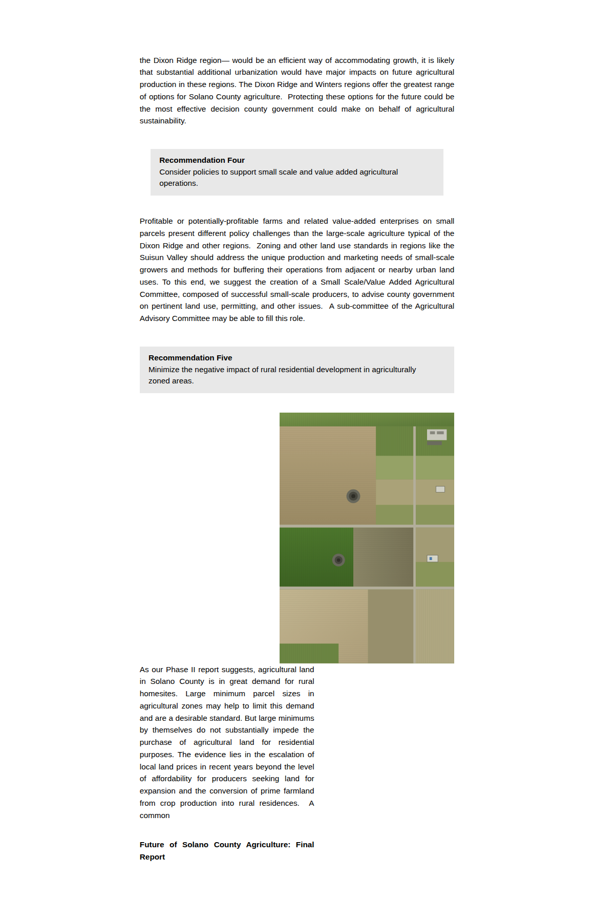the Dixon Ridge region— would be an efficient way of accommodating growth, it is likely that substantial additional urbanization would have major impacts on future agricultural production in these regions. The Dixon Ridge and Winters regions offer the greatest range of options for Solano County agriculture. Protecting these options for the future could be the most effective decision county government could make on behalf of agricultural sustainability.
Recommendation Four
Consider policies to support small scale and value added agricultural
operations.
Profitable or potentially-profitable farms and related value-added enterprises on small parcels present different policy challenges than the large-scale agriculture typical of the Dixon Ridge and other regions. Zoning and other land use standards in regions like the Suisun Valley should address the unique production and marketing needs of small-scale growers and methods for buffering their operations from adjacent or nearby urban land uses. To this end, we suggest the creation of a Small Scale/Value Added Agricultural Committee, composed of successful small-scale producers, to advise county government on pertinent land use, permitting, and other issues. A sub-committee of the Agricultural Advisory Committee may be able to fill this role.
Recommendation Five
Minimize the negative impact of rural residential development in agriculturally
zoned areas.
As our Phase II report suggests, agricultural land in Solano County is in great demand for rural homesites. Large minimum parcel sizes in agricultural zones may help to limit this demand and are a desirable standard. But large minimums by themselves do not substantially impede the purchase of agricultural land for residential purposes. The evidence lies in the escalation of local land prices in recent years beyond the level of affordability for producers seeking land for expansion and the conversion of prime farmland from crop production into rural residences. A common
Future of Solano County Agriculture: Final Report